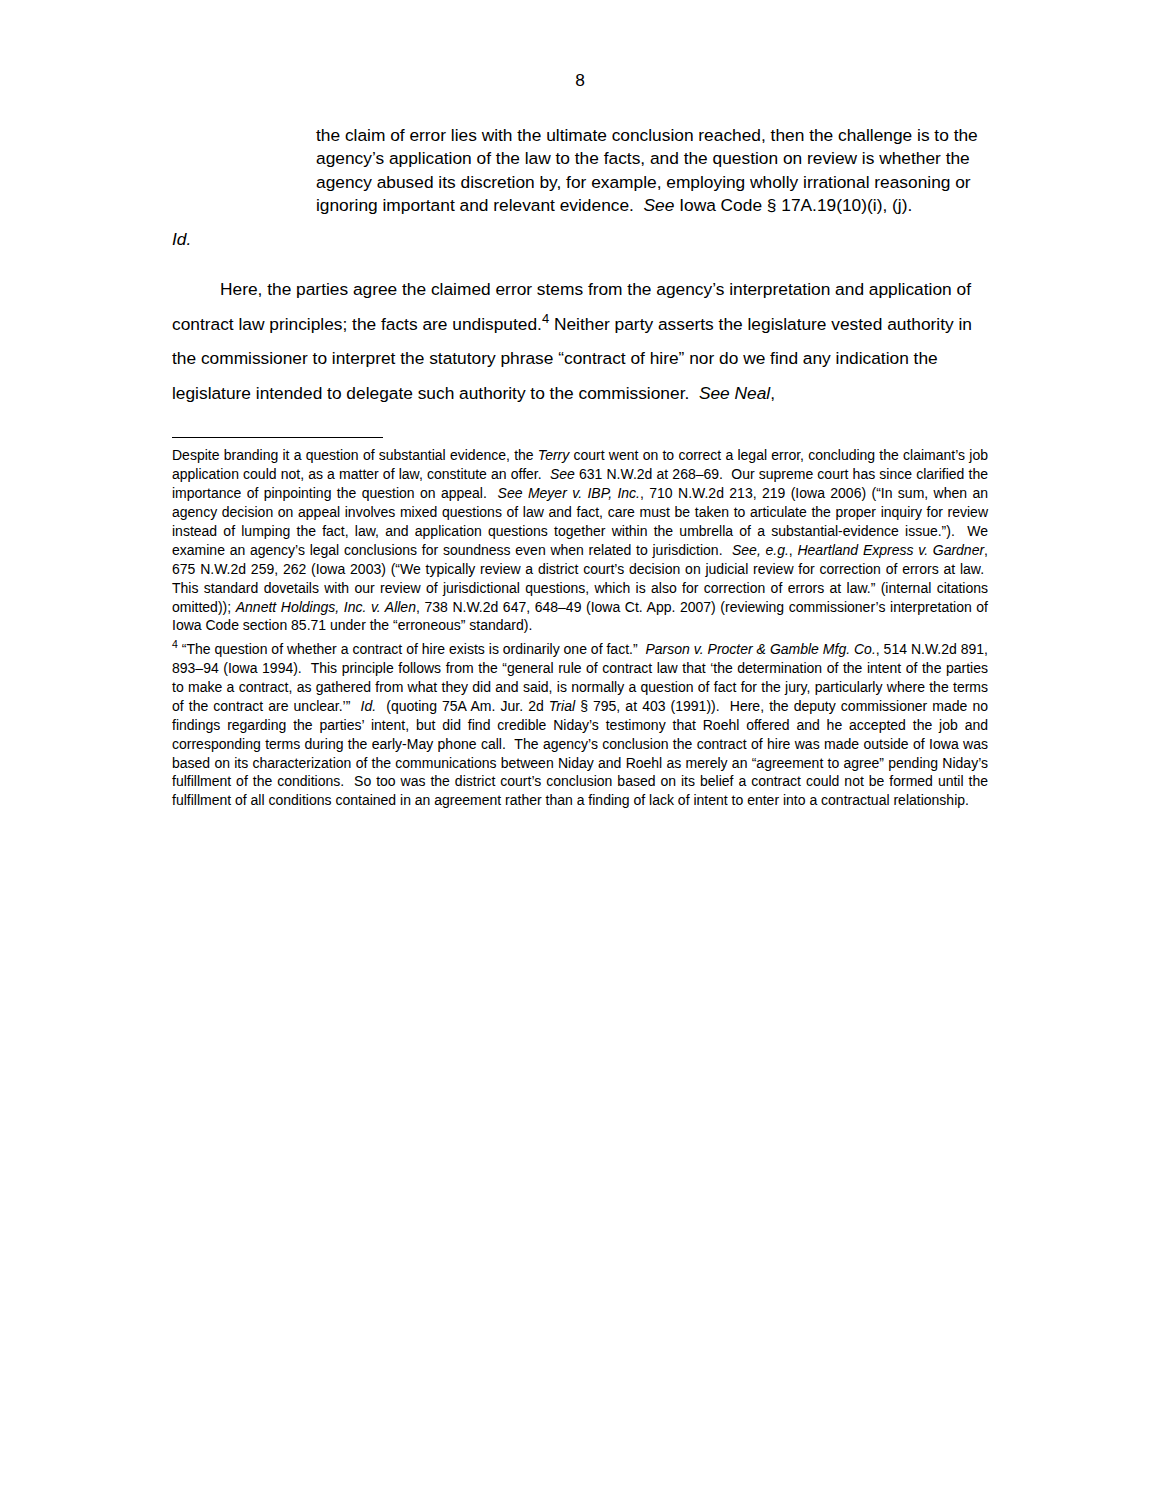8
the claim of error lies with the ultimate conclusion reached, then the challenge is to the agency’s application of the law to the facts, and the question on review is whether the agency abused its discretion by, for example, employing wholly irrational reasoning or ignoring important and relevant evidence. See Iowa Code § 17A.19(10)(i), (j).
Id.
Here, the parties agree the claimed error stems from the agency’s interpretation and application of contract law principles; the facts are undisputed.4 Neither party asserts the legislature vested authority in the commissioner to interpret the statutory phrase “contract of hire” nor do we find any indication the legislature intended to delegate such authority to the commissioner. See Neal,
Despite branding it a question of substantial evidence, the Terry court went on to correct a legal error, concluding the claimant’s job application could not, as a matter of law, constitute an offer. See 631 N.W.2d at 268–69. Our supreme court has since clarified the importance of pinpointing the question on appeal. See Meyer v. IBP, Inc., 710 N.W.2d 213, 219 (Iowa 2006) (“In sum, when an agency decision on appeal involves mixed questions of law and fact, care must be taken to articulate the proper inquiry for review instead of lumping the fact, law, and application questions together within the umbrella of a substantial-evidence issue.”). We examine an agency’s legal conclusions for soundness even when related to jurisdiction. See, e.g., Heartland Express v. Gardner, 675 N.W.2d 259, 262 (Iowa 2003) (“We typically review a district court’s decision on judicial review for correction of errors at law. This standard dovetails with our review of jurisdictional questions, which is also for correction of errors at law.” (internal citations omitted)); Annett Holdings, Inc. v. Allen, 738 N.W.2d 647, 648–49 (Iowa Ct. App. 2007) (reviewing commissioner’s interpretation of Iowa Code section 85.71 under the “erroneous” standard).
4 “The question of whether a contract of hire exists is ordinarily one of fact.” Parson v. Procter & Gamble Mfg. Co., 514 N.W.2d 891, 893–94 (Iowa 1994). This principle follows from the “general rule of contract law that ‘the determination of the intent of the parties to make a contract, as gathered from what they did and said, is normally a question of fact for the jury, particularly where the terms of the contract are unclear.’” Id. (quoting 75A Am. Jur. 2d Trial § 795, at 403 (1991)). Here, the deputy commissioner made no findings regarding the parties’ intent, but did find credible Niday’s testimony that Roehl offered and he accepted the job and corresponding terms during the early-May phone call. The agency’s conclusion the contract of hire was made outside of Iowa was based on its characterization of the communications between Niday and Roehl as merely an “agreement to agree” pending Niday’s fulfillment of the conditions. So too was the district court’s conclusion based on its belief a contract could not be formed until the fulfillment of all conditions contained in an agreement rather than a finding of lack of intent to enter into a contractual relationship.